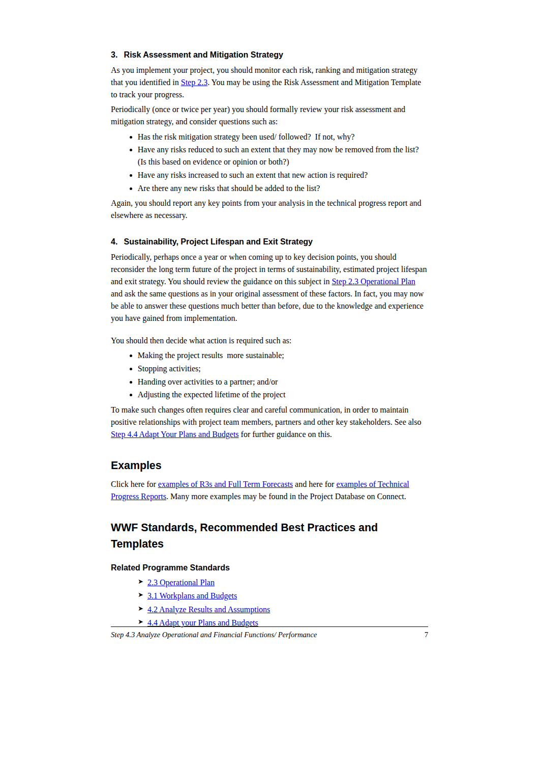3. Risk Assessment and Mitigation Strategy
As you implement your project, you should monitor each risk, ranking and mitigation strategy that you identified in Step 2.3. You may be using the Risk Assessment and Mitigation Template to track your progress.
Periodically (once or twice per year) you should formally review your risk assessment and mitigation strategy, and consider questions such as:
Has the risk mitigation strategy been used/ followed? If not, why?
Have any risks reduced to such an extent that they may now be removed from the list? (Is this based on evidence or opinion or both?)
Have any risks increased to such an extent that new action is required?
Are there any new risks that should be added to the list?
Again, you should report any key points from your analysis in the technical progress report and elsewhere as necessary.
4. Sustainability, Project Lifespan and Exit Strategy
Periodically, perhaps once a year or when coming up to key decision points, you should reconsider the long term future of the project in terms of sustainability, estimated project lifespan and exit strategy. You should review the guidance on this subject in Step 2.3 Operational Plan and ask the same questions as in your original assessment of these factors. In fact, you may now be able to answer these questions much better than before, due to the knowledge and experience you have gained from implementation.
You should then decide what action is required such as:
Making the project results more sustainable;
Stopping activities;
Handing over activities to a partner; and/or
Adjusting the expected lifetime of the project
To make such changes often requires clear and careful communication, in order to maintain positive relationships with project team members, partners and other key stakeholders. See also Step 4.4 Adapt Your Plans and Budgets for further guidance on this.
Examples
Click here for examples of R3s and Full Term Forecasts and here for examples of Technical Progress Reports. Many more examples may be found in the Project Database on Connect.
WWF Standards, Recommended Best Practices and Templates
Related Programme Standards
2.3 Operational Plan
3.1 Workplans and Budgets
4.2 Analyze Results and Assumptions
4.4 Adapt your Plans and Budgets
Step 4.3 Analyze Operational and Financial Functions/ Performance 7